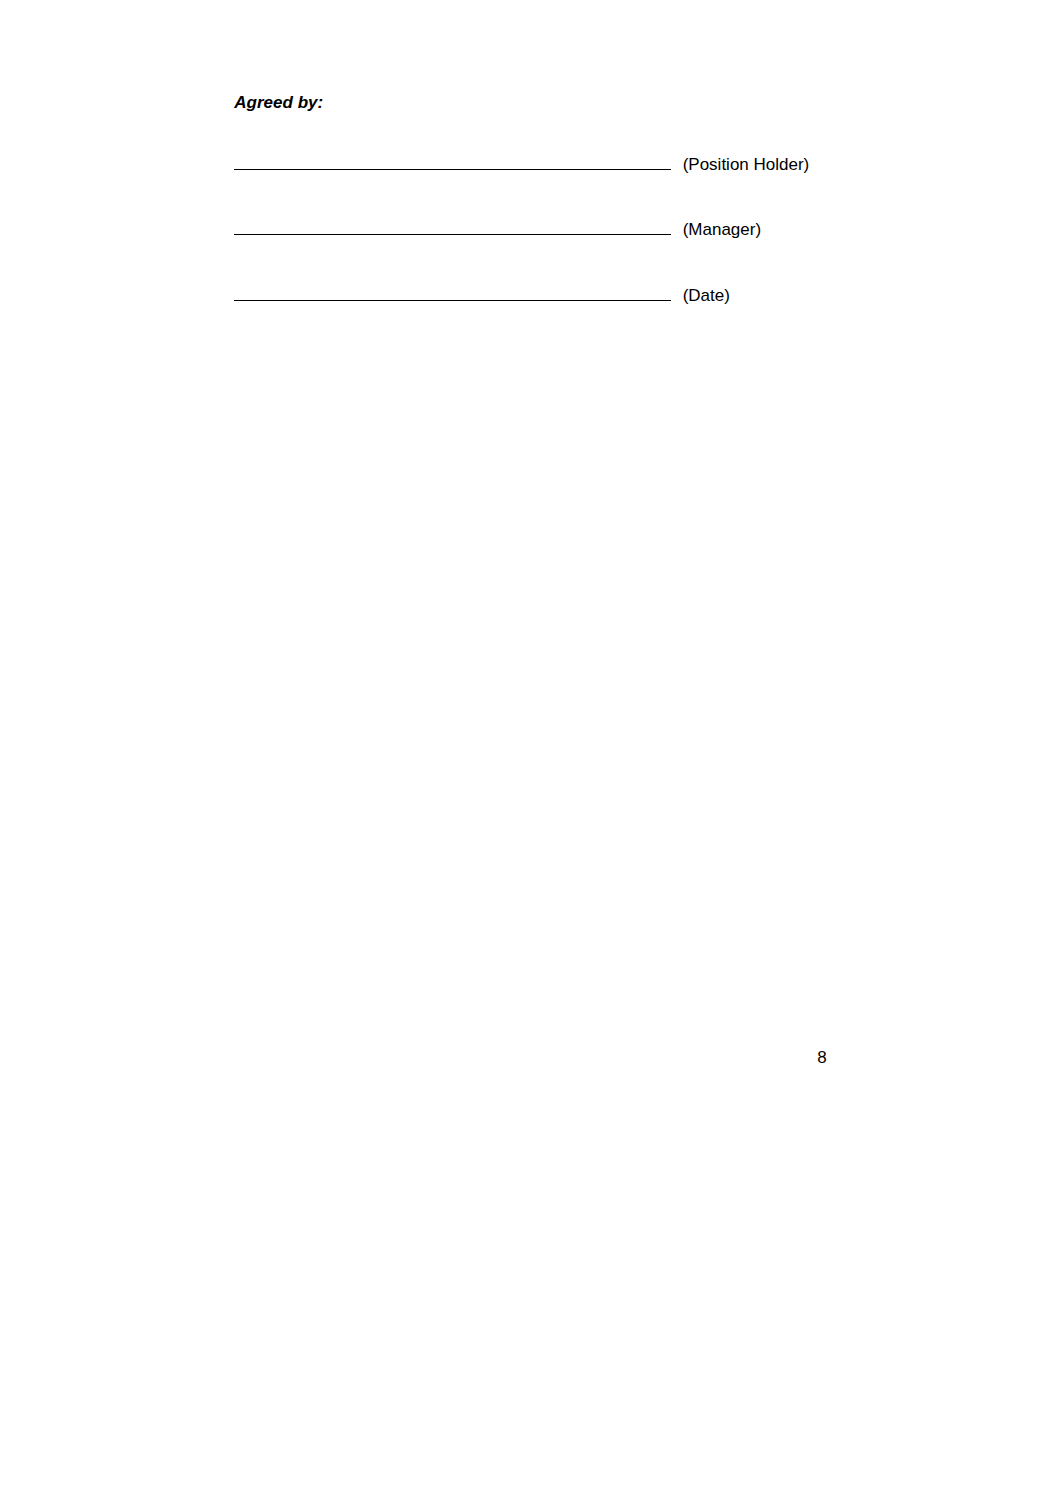Agreed by:
(Position Holder)
(Manager)
(Date)
8